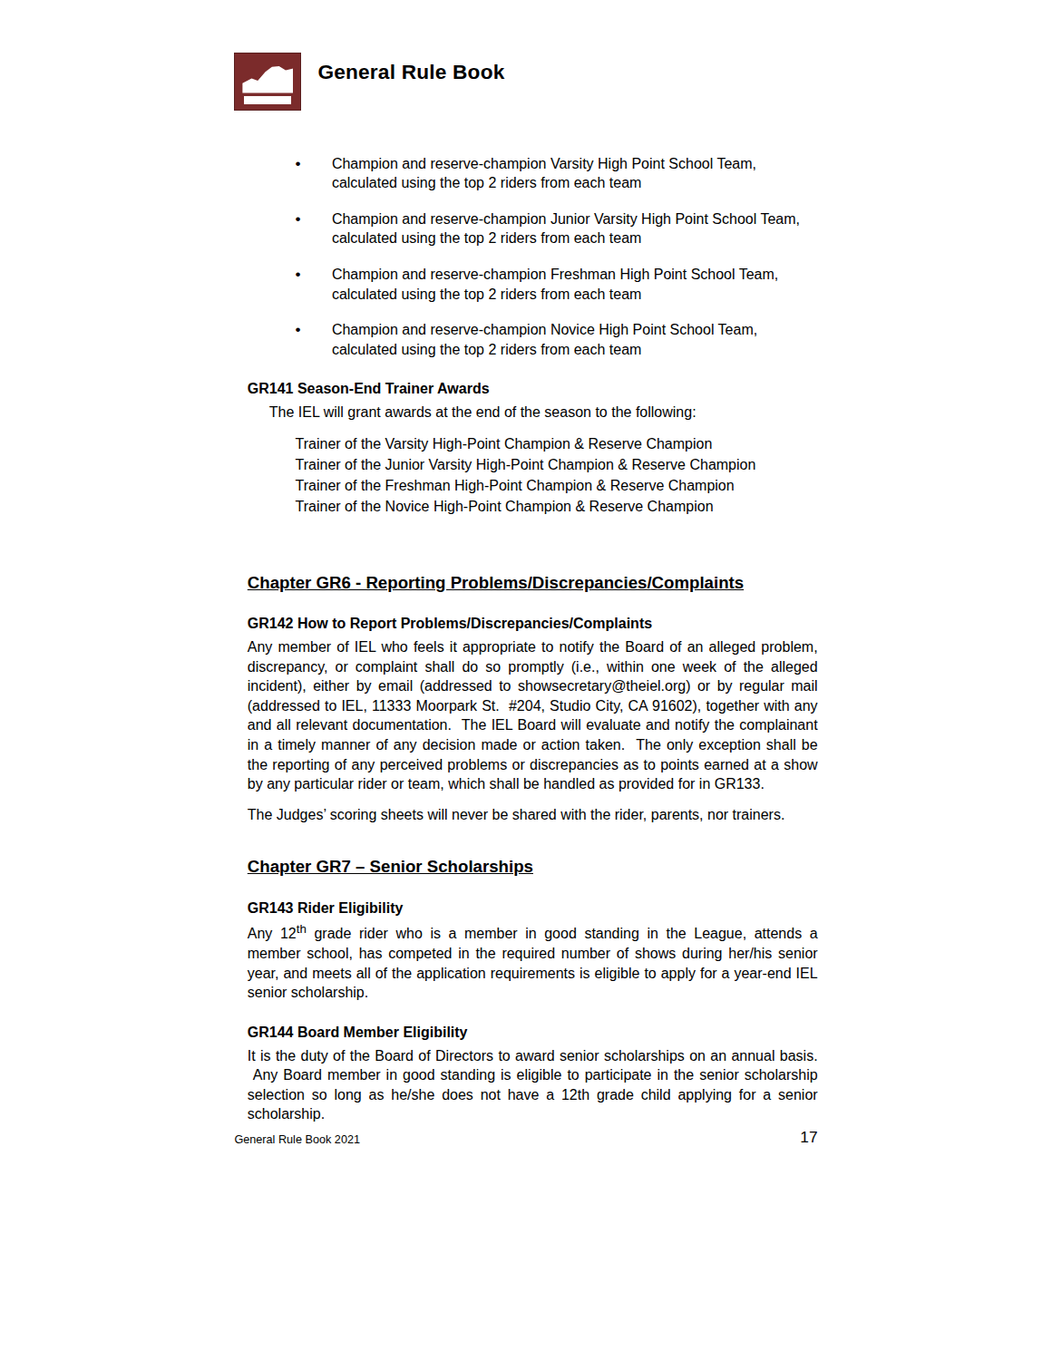General Rule Book
Champion and reserve-champion Varsity High Point School Team, calculated using the top 2 riders from each team
Champion and reserve-champion Junior Varsity High Point School Team, calculated using the top 2 riders from each team
Champion and reserve-champion Freshman High Point School Team, calculated using the top 2 riders from each team
Champion and reserve-champion Novice High Point School Team, calculated using the top 2 riders from each team
GR141 Season-End Trainer Awards
The IEL will grant awards at the end of the season to the following:
Trainer of the Varsity High-Point Champion & Reserve Champion
Trainer of the Junior Varsity High-Point Champion & Reserve Champion
Trainer of the Freshman High-Point Champion & Reserve Champion
Trainer of the Novice High-Point Champion & Reserve Champion
Chapter GR6 - Reporting Problems/Discrepancies/Complaints
GR142 How to Report Problems/Discrepancies/Complaints
Any member of IEL who feels it appropriate to notify the Board of an alleged problem, discrepancy, or complaint shall do so promptly (i.e., within one week of the alleged incident), either by email (addressed to showsecretary@theiel.org) or by regular mail (addressed to IEL, 11333 Moorpark St. #204, Studio City, CA 91602), together with any and all relevant documentation. The IEL Board will evaluate and notify the complainant in a timely manner of any decision made or action taken. The only exception shall be the reporting of any perceived problems or discrepancies as to points earned at a show by any particular rider or team, which shall be handled as provided for in GR133.
The Judges’ scoring sheets will never be shared with the rider, parents, nor trainers.
Chapter GR7 – Senior Scholarships
GR143 Rider Eligibility
Any 12th grade rider who is a member in good standing in the League, attends a member school, has competed in the required number of shows during her/his senior year, and meets all of the application requirements is eligible to apply for a year-end IEL senior scholarship.
GR144 Board Member Eligibility
It is the duty of the Board of Directors to award senior scholarships on an annual basis. Any Board member in good standing is eligible to participate in the senior scholarship selection so long as he/she does not have a 12th grade child applying for a senior scholarship.
General Rule Book 2021
17